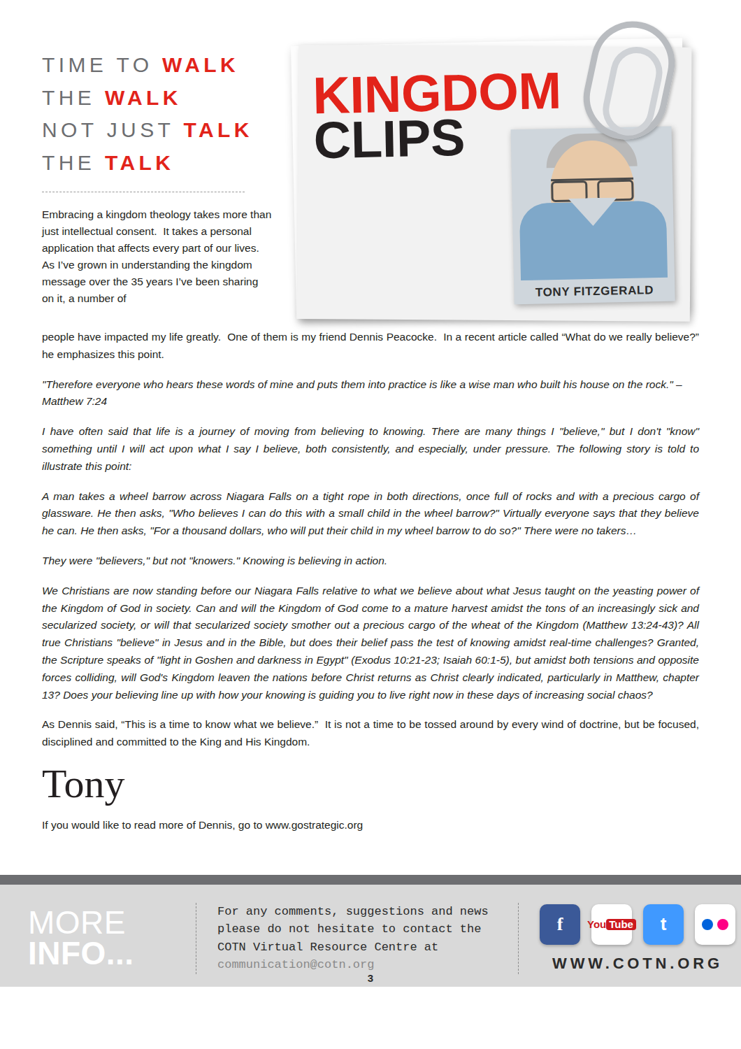Time to Walk
the Walk
not just Talk
the Talk
Embracing a kingdom theology takes more than just intellectual consent. It takes a personal application that affects every part of our lives. As I’ve grown in understanding the kingdom message over the 35 years I’ve been sharing on it, a number of
KINGDOM CLIPS
Tony Fitzgerald
people have impacted my life greatly. One of them is my friend Dennis Peacocke. In a recent article called “What do we really believe?” he emphasizes this point.
"Therefore everyone who hears these words of mine and puts them into practice is like a wise man who built his house on the rock." –Matthew 7:24
I have often said that life is a journey of moving from believing to knowing. There are many things I "believe," but I don't "know" something until I will act upon what I say I believe, both consistently, and especially, under pressure. The following story is told to illustrate this point:
A man takes a wheel barrow across Niagara Falls on a tight rope in both directions, once full of rocks and with a precious cargo of glassware. He then asks, "Who believes I can do this with a small child in the wheel barrow?" Virtually everyone says that they believe he can. He then asks, "For a thousand dollars, who will put their child in my wheel barrow to do so?" There were no takers…
They were "believers," but not "knowers." Knowing is believing in action.
We Christians are now standing before our Niagara Falls relative to what we believe about what Jesus taught on the yeasting power of the Kingdom of God in society. Can and will the Kingdom of God come to a mature harvest amidst the tons of an increasingly sick and secularized society, or will that secularized society smother out a precious cargo of the wheat of the Kingdom (Matthew 13:24-43)? All true Christians "believe" in Jesus and in the Bible, but does their belief pass the test of knowing amidst real-time challenges? Granted, the Scripture speaks of "light in Goshen and darkness in Egypt" (Exodus 10:21-23; Isaiah 60:1-5), but amidst both tensions and opposite forces colliding, will God's Kingdom leaven the nations before Christ returns as Christ clearly indicated, particularly in Matthew, chapter 13? Does your believing line up with how your knowing is guiding you to live right now in these days of increasing social chaos?
As Dennis said, “This is a time to know what we believe.” It is not a time to be tossed around by every wind of doctrine, but be focused, disciplined and committed to the King and His Kingdom.
Tony
If you would like to read more of Dennis, go to www.gostrategic.org
MORE INFO...
For any comments, suggestions and news please do not hesitate to contact the COTN Virtual Resource Centre at communication@cotn.org
f
You Tube
t
WWW.COTN.ORG
3